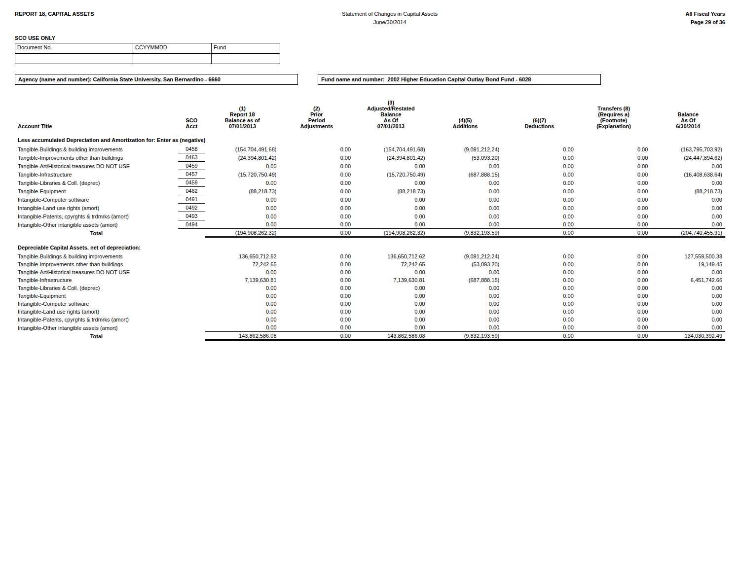REPORT 18, CAPITAL ASSETS
Statement of Changes in Capital Assets
June/30/2014
All Fiscal Years
Page 29 of 36
SCO USE ONLY
| Document No. | CCYYMMDD | Fund |
Agency (name and number): California State University, San Bernardino - 6660
Fund name and number: 2002 Higher Education Capital Outlay Bond Fund - 6028
| Account Title | SCO Acct | (1) Report 18 Balance as of 07/01/2013 | (2) Prior Period Adjustments | (3) Adjusted/Restated Balance As Of 07/01/2013 | (4)(5) Additions | (6)(7) Deductions | Transfers (8) (Requires a) (Footnote) (Explanation) | Balance As Of 6/30/2014 |
| --- | --- | --- | --- | --- | --- | --- | --- | --- |
| Less accumulated Depreciation and Amortization for: Enter as (negative) |
| Tangible-Buildings & building improvements | 0458 | (154,704,491.68) | 0.00 | (154,704,491.68) | (9,091,212.24) | 0.00 | 0.00 | (163,795,703.92) |
| Tangible-Improvements other than buildings | 0463 | (24,394,801.42) | 0.00 | (24,394,801.42) | (53,093.20) | 0.00 | 0.00 | (24,447,894.62) |
| Tangible-Art/Historical treasures DO NOT USE | 0459 | 0.00 | 0.00 | 0.00 | 0.00 | 0.00 | 0.00 | 0.00 |
| Tangible-Infrastructure | 0457 | (15,720,750.49) | 0.00 | (15,720,750.49) | (687,888.15) | 0.00 | 0.00 | (16,408,638.64) |
| Tangible-Libraries & Coll. (deprec) | 0459 | 0.00 | 0.00 | 0.00 | 0.00 | 0.00 | 0.00 | 0.00 |
| Tangible-Equipment | 0462 | (88,218.73) | 0.00 | (88,218.73) | 0.00 | 0.00 | 0.00 | (88,218.73) |
| Intangible-Computer software | 0491 | 0.00 | 0.00 | 0.00 | 0.00 | 0.00 | 0.00 | 0.00 |
| Intangible-Land use rights (amort) | 0492 | 0.00 | 0.00 | 0.00 | 0.00 | 0.00 | 0.00 | 0.00 |
| Intangible-Patents, cpyrghts & trdmrks (amort) | 0493 | 0.00 | 0.00 | 0.00 | 0.00 | 0.00 | 0.00 | 0.00 |
| Intangible-Other intangible assets (amort) | 0494 | 0.00 | 0.00 | 0.00 | 0.00 | 0.00 | 0.00 | 0.00 |
| Total | | (194,908,262.32) | 0.00 | (194,908,262.32) | (9,832,193.59) | 0.00 | 0.00 | (204,740,455.91) |
| Depreciable Capital Assets, net of depreciation: |
| Tangible-Buildings & building improvements | | 136,650,712.62 | 0.00 | 136,650,712.62 | (9,091,212.24) | 0.00 | 0.00 | 127,559,500.38 |
| Tangible-Improvements other than buildings | | 72,242.65 | 0.00 | 72,242.65 | (53,093.20) | 0.00 | 0.00 | 19,149.45 |
| Tangible-Art/Historical treasures DO NOT USE | | 0.00 | 0.00 | 0.00 | 0.00 | 0.00 | 0.00 | 0.00 |
| Tangible-Infrastructure | | 7,139,630.81 | 0.00 | 7,139,630.81 | (687,888.15) | 0.00 | 0.00 | 6,451,742.66 |
| Tangible-Libraries & Coll. (deprec) | | 0.00 | 0.00 | 0.00 | 0.00 | 0.00 | 0.00 | 0.00 |
| Tangible-Equipment | | 0.00 | 0.00 | 0.00 | 0.00 | 0.00 | 0.00 | 0.00 |
| Intangible-Computer software | | 0.00 | 0.00 | 0.00 | 0.00 | 0.00 | 0.00 | 0.00 |
| Intangible-Land use rights (amort) | | 0.00 | 0.00 | 0.00 | 0.00 | 0.00 | 0.00 | 0.00 |
| Intangible-Patents, cpyrghts & trdmrks (amort) | | 0.00 | 0.00 | 0.00 | 0.00 | 0.00 | 0.00 | 0.00 |
| Intangible-Other intangible assets (amort) | | 0.00 | 0.00 | 0.00 | 0.00 | 0.00 | 0.00 | 0.00 |
| Total | | 143,862,586.08 | 0.00 | 143,862,586.08 | (9,832,193.59) | 0.00 | 0.00 | 134,030,392.49 |